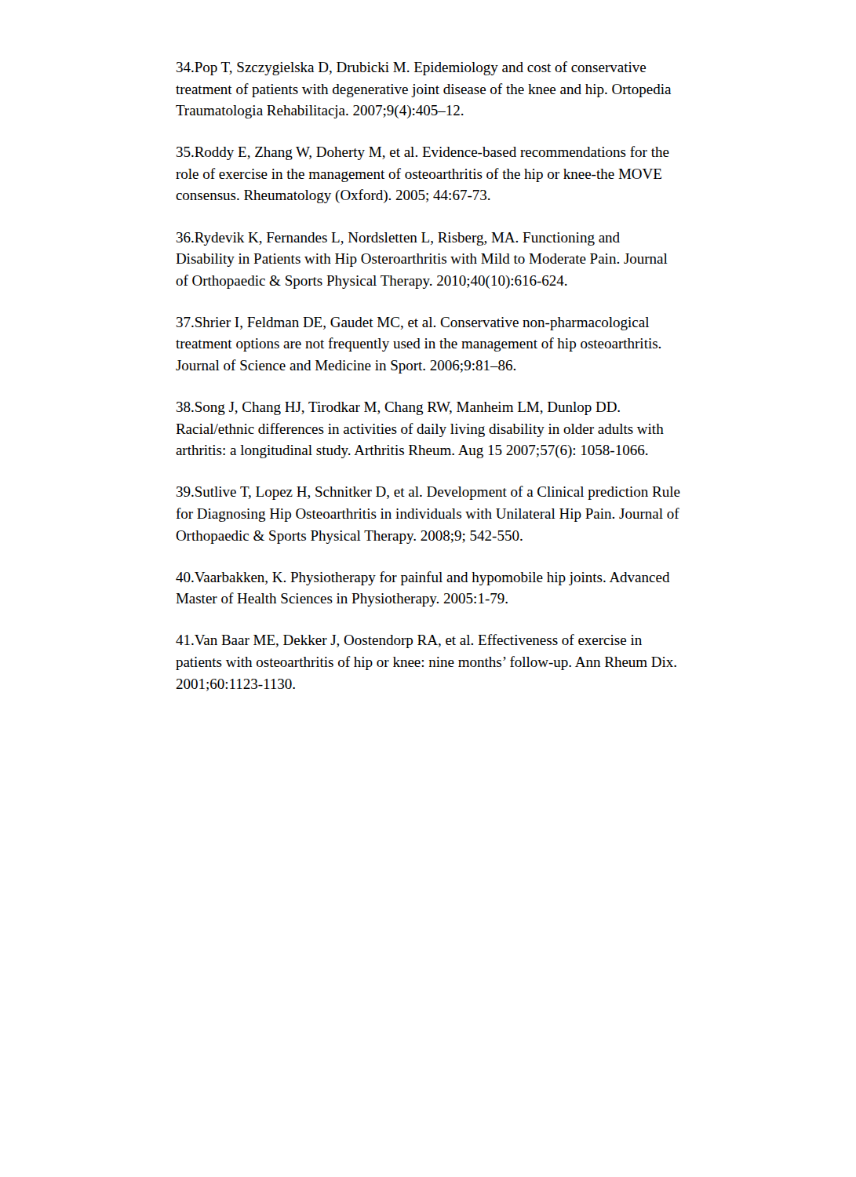34. Pop T, Szczygielska D, Drubicki M. Epidemiology and cost of conservative treatment of patients with degenerative joint disease of the knee and hip. Ortopedia Traumatologia Rehabilitacja. 2007;9(4):405–12.
35. Roddy E, Zhang W, Doherty M, et al. Evidence-based recommendations for the role of exercise in the management of osteoarthritis of the hip or knee-the MOVE consensus. Rheumatology (Oxford). 2005; 44:67-73.
36. Rydevik K, Fernandes L, Nordsletten L, Risberg, MA. Functioning and Disability in Patients with Hip Osteroarthritis with Mild to Moderate Pain. Journal of Orthopaedic & Sports Physical Therapy. 2010;40(10):616-624.
37. Shrier I, Feldman DE, Gaudet MC, et al. Conservative non-pharmacological treatment options are not frequently used in the management of hip osteoarthritis. Journal of Science and Medicine in Sport. 2006;9:81–86.
38. Song J, Chang HJ, Tirodkar M, Chang RW, Manheim LM, Dunlop DD. Racial/ethnic differences in activities of daily living disability in older adults with arthritis: a longitudinal study. Arthritis Rheum. Aug 15 2007;57(6): 1058-1066.
39. Sutlive T, Lopez H, Schnitker D, et al. Development of a Clinical prediction Rule for Diagnosing Hip Osteoarthritis in individuals with Unilateral Hip Pain. Journal of Orthopaedic & Sports Physical Therapy. 2008;9; 542-550.
40. Vaarbakken, K. Physiotherapy for painful and hypomobile hip joints. Advanced Master of Health Sciences in Physiotherapy. 2005:1-79.
41. Van Baar ME, Dekker J, Oostendorp RA, et al. Effectiveness of exercise in patients with osteoarthritis of hip or knee: nine months’ follow-up. Ann Rheum Dix. 2001;60:1123-1130.